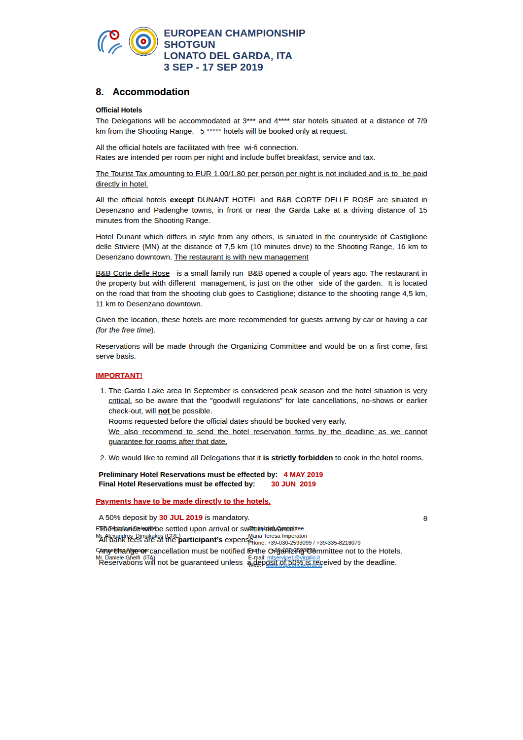EUROPEAN CONFEDERATION
EUROPEAN CHAMPIONSHIP
SHOTGUN
LONATO DEL GARDA, ITA
3 SEP - 17 SEP 2019
8. Accommodation
Official Hotels
The Delegations will be accommodated at 3*** and 4**** star hotels situated at a distance of 7/9 km from the Shooting Range. 5 ***** hotels will be booked only at request.
All the official hotels are facilitated with free wi-fi connection.
Rates are intended per room per night and include buffet breakfast, service and tax.
The Tourist Tax amounting to EUR 1,00/1.80 per person per night is not included and is to be paid directly in hotel.
All the official hotels except DUNANT HOTEL and B&B CORTE DELLE ROSE are situated in Desenzano and Padenghe towns, in front or near the Garda Lake at a driving distance of 15 minutes from the Shooting Range.
Hotel Dunant which differs in style from any others, is situated in the countryside of Castiglione delle Stiviere (MN) at the distance of 7,5 km (10 minutes drive) to the Shooting Range, 16 km to Desenzano downtown. The restaurant is with new management
B&B Corte delle Rose is a small family run B&B opened a couple of years ago. The restaurant in the property but with different management, is just on the other side of the garden. It is located on the road that from the shooting club goes to Castiglione; distance to the shooting range 4,5 km, 11 km to Desenzano downtown.
Given the location, these hotels are more recommended for guests arriving by car or having a car (for the free time).
Reservations will be made through the Organizing Committee and would be on a first come, first serve basis.
IMPORTANT!
The Garda Lake area In September is considered peak season and the hotel situation is very critical, so be aware that the ″goodwill regulations″ for late cancellations, no-shows or earlier check-out, will not be possible.
Rooms requested before the official dates should be booked very early.
We also recommend to send the hotel reservation forms by the deadline as we cannot guarantee for rooms after that date.
We would like to remind all Delegations that it is strictly forbidden to cook in the hotel rooms.
Preliminary Hotel Reservations must be effected by: 4 MAY 2019
Final Hotel Reservations must be effected by: 30 JUN 2019
Payments have to be made directly to the hotels.
A 50% deposit by 30 JUL 2019 is mandatory.
The balance will be settled upon arrival or swift in advance.
All bank fees are at the participant’s expense.
Any change or cancellation must be notified to the Organizing Committee not to the Hotels.
Reservations will not be guaranteed unless a deposit of 50% is received by the deadline.
8
| ESC Technical Delegate | Organizing Committee |
| Mr. Alexandros Dimakakos (GRE) | Maria Teresa Imperatori |
| | Phone: +39-030-2593099 / +39-335-8218079 |
| Competition Manager | Fax: +39-030-2593099 |
| Mr. Daniele Ghelfi (ITA) | E-mail: mtservice1@virgilio.it |
| | Web: www.trapconcaverde.it |